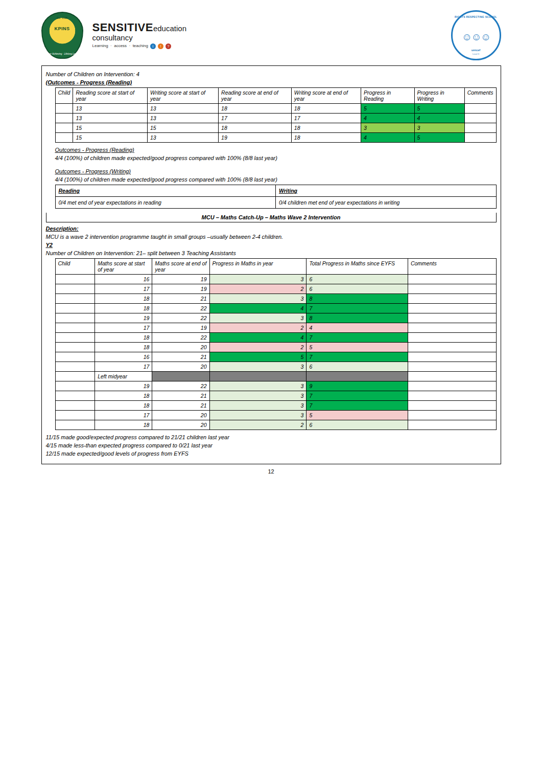Together Achieving Lifelong Learning
SENSITIVE education
consultancy
Learning · access · teaching i!?
RIGHTS RESPECTING SCHOOL
☺☺☺
unicef
Level 3
Number of Children on Intervention: 4
(Outcomes - Progress (Reading)
| Child | Reading score at start of year | Writing score at start of year | Reading score at end of year | Writing score at end of year | Progress in Reading | Progress in Writing | Comments |
| --- | --- | --- | --- | --- | --- | --- | --- |
| | 13 | 13 | 18 | 18 | 5 | 5 | |
| | 13 | 13 | 17 | 17 | 4 | 4 | |
| | 15 | 15 | 18 | 18 | 3 | 3 | |
| | 15 | 13 | 19 | 18 | 4 | 5 | |
Outcomes - Progress (Reading)
4/4 (100%) of children made expected/good progress compared with 100% (8/8 last year)
Outcomes - Progress (Writing)
4/4 (100%) of children made expected/good progress compared with 100% (8/8 last year)
| Reading | Writing |
| 0/4 met end of year expectations in reading | 0/4 children met end of year expectations in writing |
MCU – Maths Catch-Up – Maths Wave 2 Intervention
Description:
MCU is a wave 2 intervention programme taught in small groups –usually between 2-4 children.
Y2
Number of Children on Intervention: 21– split between 3 Teaching Assistants
| Child | Maths score at start of year | Maths score at end of year | Progress in Maths in year | Total Progress in Maths since EYFS | Comments |
| --- | --- | --- | --- | --- | --- |
| | 16 | 19 | 3 | 6 | |
| | 17 | 19 | 2 | 6 | |
| | 18 | 21 | 3 | 8 | |
| | 18 | 22 | 4 | 7 | |
| | 19 | 22 | 3 | 8 | |
| | 17 | 19 | 2 | 4 | |
| | 18 | 22 | 4 | 7 | |
| | 18 | 20 | 2 | 5 | |
| | 16 | 21 | 5 | 7 | |
| | 17 | 20 | 3 | 6 | |
| | Left midyear | | | | |
| | 19 | 22 | 3 | 9 | |
| | 18 | 21 | 3 | 7 | |
| | 18 | 21 | 3 | 7 | |
| | 17 | 20 | 3 | 5 | |
| | 18 | 20 | 2 | 6 | |
11/15 made good/expected progress compared to 21/21 children last year
4/15 made less-than expected progress compared to 0/21 last year
12/15 made expected/good levels of progress from EYFS
12